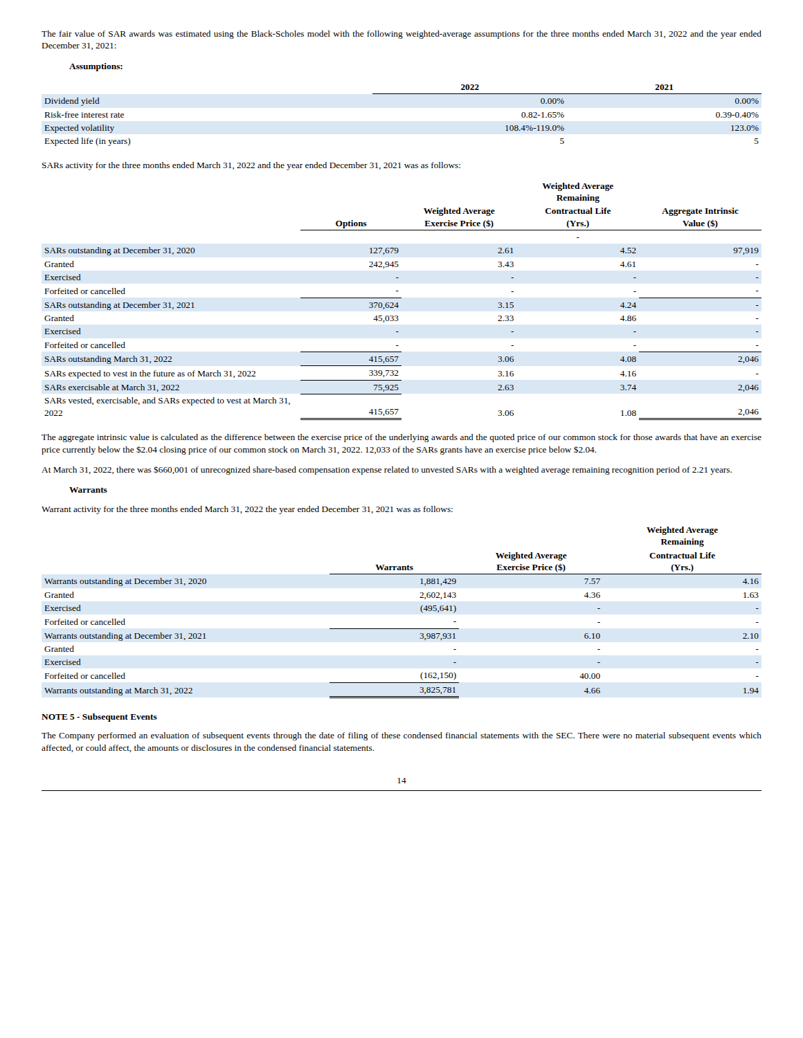The fair value of SAR awards was estimated using the Black-Scholes model with the following weighted-average assumptions for the three months ended March 31, 2022 and the year ended December 31, 2021:
Assumptions:
| | 2022 | 2021 |
| Dividend yield | 0.00% | 0.00% |
| Risk-free interest rate | 0.82-1.65% | 0.39-0.40% |
| Expected volatility | 108.4%-119.0% | 123.0% |
| Expected life (in years) | 5 | 5 |
SARs activity for the three months ended March 31, 2022 and the year ended December 31, 2021 was as follows:
| | | | Weighted Average Remaining | |
| | Options | Weighted Average Exercise Price ($) | Contractual Life (Yrs.) | Aggregate Intrinsic Value ($) |
| | | | - | |
| SARs outstanding at December 31, 2020 | 127,679 | 2.61 | 4.52 | 97,919 |
| Granted | 242,945 | 3.43 | 4.61 | - |
| Exercised | - | - | - | - |
| Forfeited or cancelled | - | - | - | - |
| SARs outstanding at December 31, 2021 | 370,624 | 3.15 | 4.24 | - |
| Granted | 45,033 | 2.33 | 4.86 | - |
| Exercised | - | - | - | - |
| Forfeited or cancelled | - | - | - | - |
| SARs outstanding March 31, 2022 | 415,657 | 3.06 | 4.08 | 2,046 |
| SARs expected to vest in the future as of March 31, 2022 | 339,732 | 3.16 | 4.16 | - |
| SARs exercisable at March 31, 2022 | 75,925 | 2.63 | 3.74 | 2,046 |
| SARs vested, exercisable, and SARs expected to vest at March 31, 2022 | 415,657 | 3.06 | 1.08 | 2,046 |
The aggregate intrinsic value is calculated as the difference between the exercise price of the underlying awards and the quoted price of our common stock for those awards that have an exercise price currently below the $2.04 closing price of our common stock on March 31, 2022. 12,033 of the SARs grants have an exercise price below $2.04.
At March 31, 2022, there was $660,001 of unrecognized share-based compensation expense related to unvested SARs with a weighted average remaining recognition period of 2.21 years.
Warrants
Warrant activity for the three months ended March 31, 2022 the year ended December 31, 2021 was as follows:
| | | | Weighted Average Remaining |
| | Warrants | Weighted Average Exercise Price ($) | Contractual Life (Yrs.) |
| Warrants outstanding at December 31, 2020 | 1,881,429 | 7.57 | 4.16 |
| Granted | 2,602,143 | 4.36 | 1.63 |
| Exercised | (495,641) | - | - |
| Forfeited or cancelled | - | - | - |
| Warrants outstanding at December 31, 2021 | 3,987,931 | 6.10 | 2.10 |
| Granted | - | - | - |
| Exercised | - | - | - |
| Forfeited or cancelled | (162,150) | 40.00 | - |
| Warrants outstanding at March 31, 2022 | 3,825,781 | 4.66 | 1.94 |
NOTE 5 - Subsequent Events
The Company performed an evaluation of subsequent events through the date of filing of these condensed financial statements with the SEC. There were no material subsequent events which affected, or could affect, the amounts or disclosures in the condensed financial statements.
14